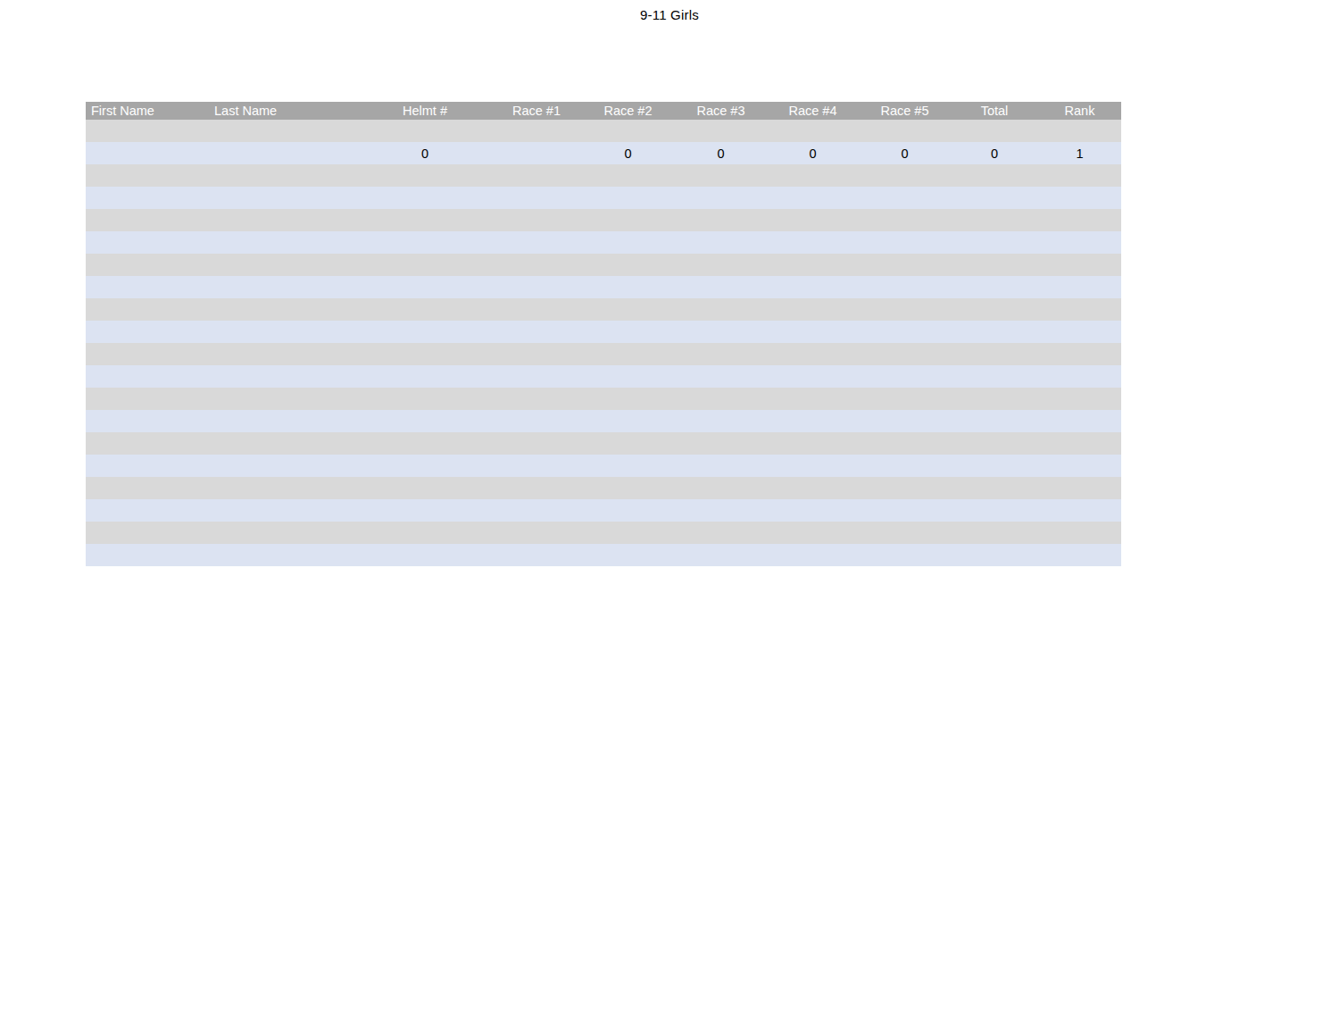9-11 Girls
| First Name | Last Name | Helmt # | Race #1 | Race #2 | Race #3 | Race #4 | Race #5 | Total | Rank |
| --- | --- | --- | --- | --- | --- | --- | --- | --- | --- |
| | | 0 | | 0 | 0 | 0 | 0 | 0 | 1 |